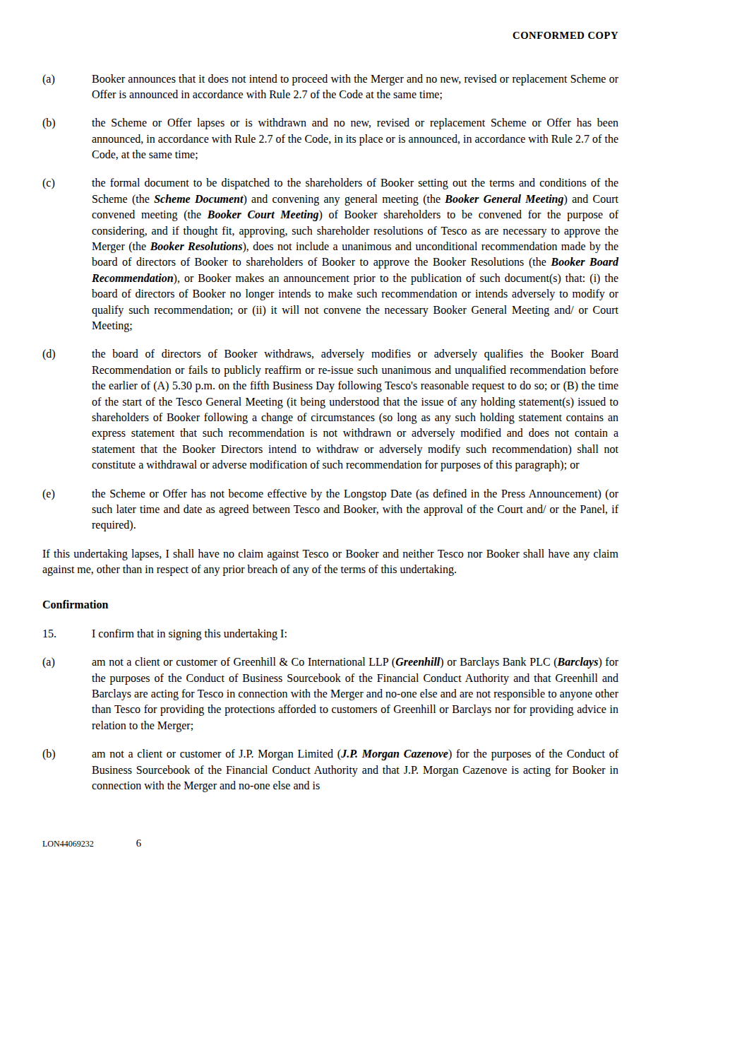CONFORMED COPY
(a)
Booker announces that it does not intend to proceed with the Merger and no new, revised or replacement Scheme or Offer is announced in accordance with Rule 2.7 of the Code at the same time;
(b)
the Scheme or Offer lapses or is withdrawn and no new, revised or replacement Scheme or Offer has been announced, in accordance with Rule 2.7 of the Code, in its place or is announced, in accordance with Rule 2.7 of the Code, at the same time;
(c)
the formal document to be dispatched to the shareholders of Booker setting out the terms and conditions of the Scheme (the Scheme Document) and convening any general meeting (the Booker General Meeting) and Court convened meeting (the Booker Court Meeting) of Booker shareholders to be convened for the purpose of considering, and if thought fit, approving, such shareholder resolutions of Tesco as are necessary to approve the Merger (the Booker Resolutions), does not include a unanimous and unconditional recommendation made by the board of directors of Booker to shareholders of Booker to approve the Booker Resolutions (the Booker Board Recommendation), or Booker makes an announcement prior to the publication of such document(s) that: (i) the board of directors of Booker no longer intends to make such recommendation or intends adversely to modify or qualify such recommendation; or (ii) it will not convene the necessary Booker General Meeting and/ or Court Meeting;
(d)
the board of directors of Booker withdraws, adversely modifies or adversely qualifies the Booker Board Recommendation or fails to publicly reaffirm or re-issue such unanimous and unqualified recommendation before the earlier of (A) 5.30 p.m. on the fifth Business Day following Tesco's reasonable request to do so; or (B) the time of the start of the Tesco General Meeting (it being understood that the issue of any holding statement(s) issued to shareholders of Booker following a change of circumstances (so long as any such holding statement contains an express statement that such recommendation is not withdrawn or adversely modified and does not contain a statement that the Booker Directors intend to withdraw or adversely modify such recommendation) shall not constitute a withdrawal or adverse modification of such recommendation for purposes of this paragraph); or
(e)
the Scheme or Offer has not become effective by the Longstop Date (as defined in the Press Announcement) (or such later time and date as agreed between Tesco and Booker, with the approval of the Court and/ or the Panel, if required).
If this undertaking lapses, I shall have no claim against Tesco or Booker and neither Tesco nor Booker shall have any claim against me, other than in respect of any prior breach of any of the terms of this undertaking.
Confirmation
15.
I confirm that in signing this undertaking I:
(a)
am not a client or customer of Greenhill & Co International LLP (Greenhill) or Barclays Bank PLC (Barclays) for the purposes of the Conduct of Business Sourcebook of the Financial Conduct Authority and that Greenhill and Barclays are acting for Tesco in connection with the Merger and no-one else and are not responsible to anyone other than Tesco for providing the protections afforded to customers of Greenhill or Barclays nor for providing advice in relation to the Merger;
(b)
am not a client or customer of J.P. Morgan Limited (J.P. Morgan Cazenove) for the purposes of the Conduct of Business Sourcebook of the Financial Conduct Authority and that J.P. Morgan Cazenove is acting for Booker in connection with the Merger and no-one else and is
LON44069232
6